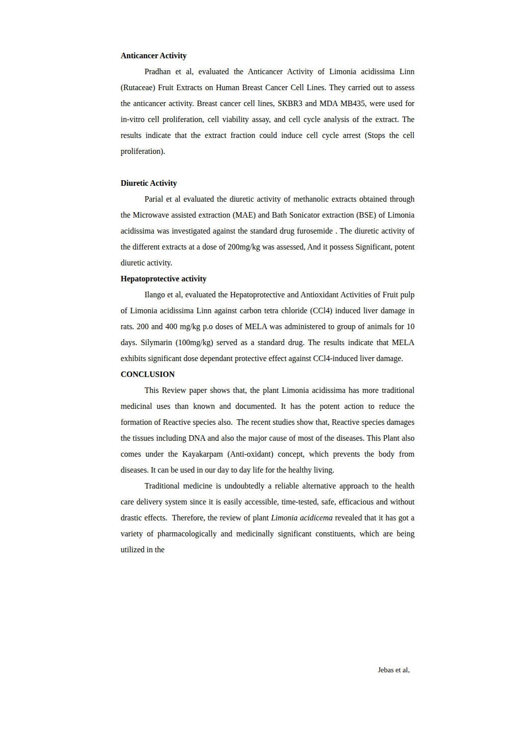Anticancer Activity
Pradhan et al, evaluated the Anticancer Activity of Limonia acidissima Linn (Rutaceae) Fruit Extracts on Human Breast Cancer Cell Lines. They carried out to assess the anticancer activity. Breast cancer cell lines, SKBR3 and MDA MB435, were used for in-vitro cell proliferation, cell viability assay, and cell cycle analysis of the extract. The results indicate that the extract fraction could induce cell cycle arrest (Stops the cell proliferation).
Diuretic Activity
Parial et al evaluated the diuretic activity of methanolic extracts obtained through the Microwave assisted extraction (MAE) and Bath Sonicator extraction (BSE) of Limonia acidissima was investigated against the standard drug furosemide . The diuretic activity of the different extracts at a dose of 200mg/kg was assessed, And it possess Significant, potent diuretic activity.
Hepatoprotective activity
Ilango et al, evaluated the Hepatoprotective and Antioxidant Activities of Fruit pulp of Limonia acidissima Linn against carbon tetra chloride (CCl4) induced liver damage in rats. 200 and 400 mg/kg p.o doses of MELA was administered to group of animals for 10 days. Silymarin (100mg/kg) served as a standard drug. The results indicate that MELA exhibits significant dose dependant protective effect against CCl4-induced liver damage.
CONCLUSION
This Review paper shows that, the plant Limonia acidissima has more traditional medicinal uses than known and documented. It has the potent action to reduce the formation of Reactive species also. The recent studies show that, Reactive species damages the tissues including DNA and also the major cause of most of the diseases. This Plant also comes under the Kayakarpam (Anti-oxidant) concept, which prevents the body from diseases. It can be used in our day to day life for the healthy living.
Traditional medicine is undoubtedly a reliable alternative approach to the health care delivery system since it is easily accessible, time-tested, safe, efficacious and without drastic effects. Therefore, the review of plant Limonia acidicema revealed that it has got a variety of pharmacologically and medicinally significant constituents, which are being utilized in the
Jebas et al,